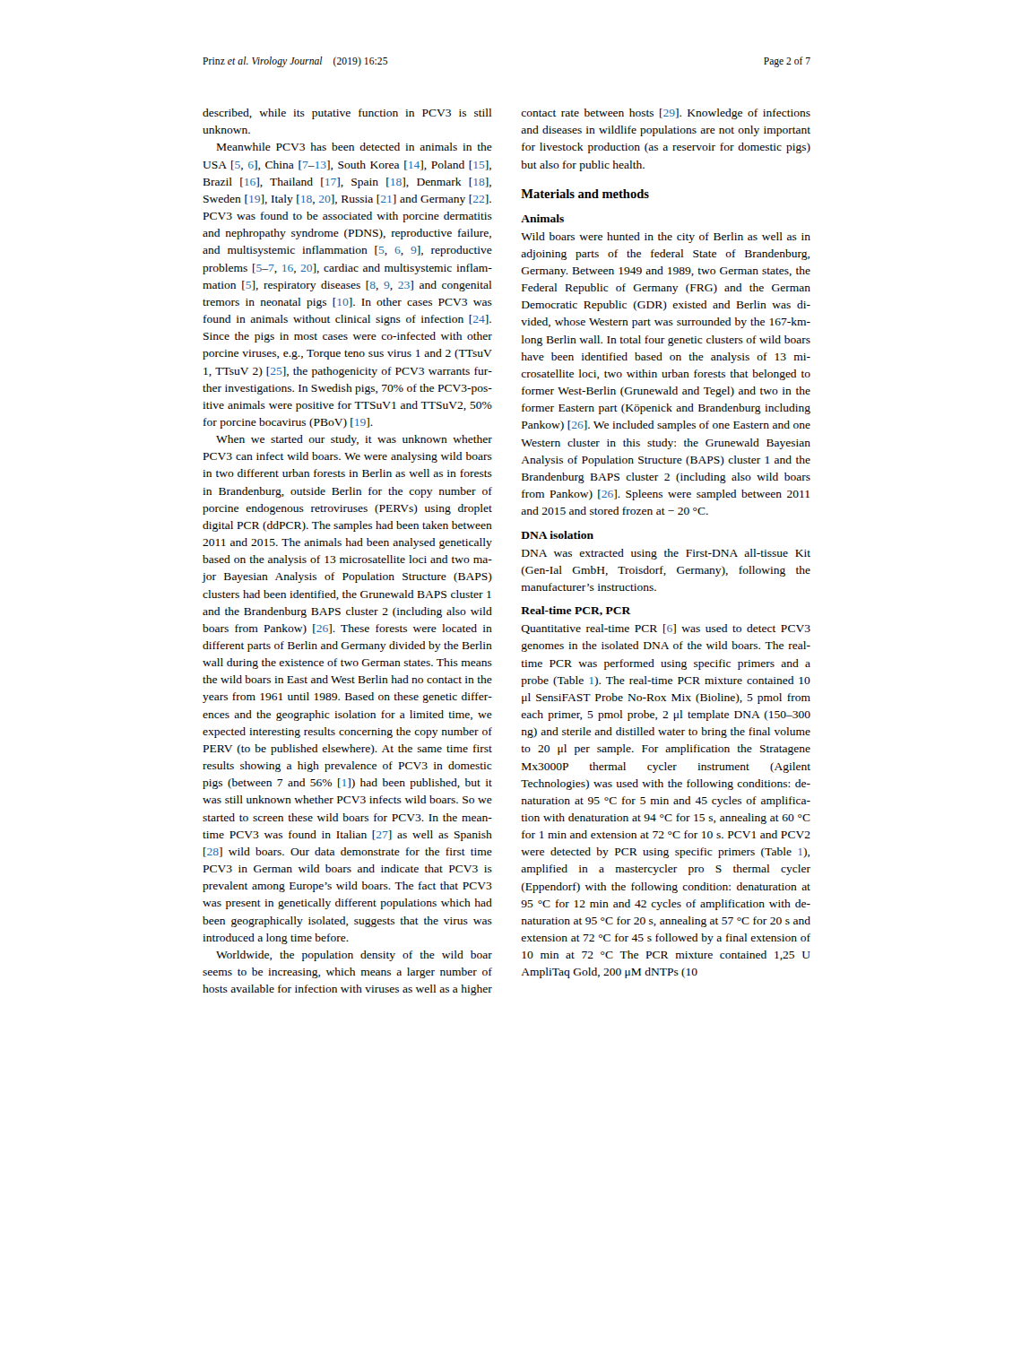Prinz et al. Virology Journal (2019) 16:25
Page 2 of 7
described, while its putative function in PCV3 is still unknown.
Meanwhile PCV3 has been detected in animals in the USA [5, 6], China [7–13], South Korea [14], Poland [15], Brazil [16], Thailand [17], Spain [18], Denmark [18], Sweden [19], Italy [18, 20], Russia [21] and Germany [22]. PCV3 was found to be associated with porcine dermatitis and nephropathy syndrome (PDNS), reproductive failure, and multisystemic inflammation [5, 6, 9], reproductive problems [5–7, 16, 20], cardiac and multisystemic inflammation [5], respiratory diseases [8, 9, 23] and congenital tremors in neonatal pigs [10]. In other cases PCV3 was found in animals without clinical signs of infection [24]. Since the pigs in most cases were co-infected with other porcine viruses, e.g., Torque teno sus virus 1 and 2 (TTsuV 1, TTsuV 2) [25], the pathogenicity of PCV3 warrants further investigations. In Swedish pigs, 70% of the PCV3-positive animals were positive for TTSuV1 and TTSuV2, 50% for porcine bocavirus (PBoV) [19].
When we started our study, it was unknown whether PCV3 can infect wild boars. We were analysing wild boars in two different urban forests in Berlin as well as in forests in Brandenburg, outside Berlin for the copy number of porcine endogenous retroviruses (PERVs) using droplet digital PCR (ddPCR). The samples had been taken between 2011 and 2015. The animals had been analysed genetically based on the analysis of 13 microsatellite loci and two major Bayesian Analysis of Population Structure (BAPS) clusters had been identified, the Grunewald BAPS cluster 1 and the Brandenburg BAPS cluster 2 (including also wild boars from Pankow) [26]. These forests were located in different parts of Berlin and Germany divided by the Berlin wall during the existence of two German states. This means the wild boars in East and West Berlin had no contact in the years from 1961 until 1989. Based on these genetic differences and the geographic isolation for a limited time, we expected interesting results concerning the copy number of PERV (to be published elsewhere). At the same time first results showing a high prevalence of PCV3 in domestic pigs (between 7 and 56% [1]) had been published, but it was still unknown whether PCV3 infects wild boars. So we started to screen these wild boars for PCV3. In the meantime PCV3 was found in Italian [27] as well as Spanish [28] wild boars. Our data demonstrate for the first time PCV3 in German wild boars and indicate that PCV3 is prevalent among Europe’s wild boars. The fact that PCV3 was present in genetically different populations which had been geographically isolated, suggests that the virus was introduced a long time before.
Worldwide, the population density of the wild boar seems to be increasing, which means a larger number of hosts available for infection with viruses as well as a higher contact rate between hosts [29]. Knowledge of infections and diseases in wildlife populations are not only important for livestock production (as a reservoir for domestic pigs) but also for public health.
Materials and methods
Animals
Wild boars were hunted in the city of Berlin as well as in adjoining parts of the federal State of Brandenburg, Germany. Between 1949 and 1989, two German states, the Federal Republic of Germany (FRG) and the German Democratic Republic (GDR) existed and Berlin was divided, whose Western part was surrounded by the 167-km-long Berlin wall. In total four genetic clusters of wild boars have been identified based on the analysis of 13 microsatellite loci, two within urban forests that belonged to former West-Berlin (Grunewald and Tegel) and two in the former Eastern part (Köpenick and Brandenburg including Pankow) [26]. We included samples of one Eastern and one Western cluster in this study: the Grunewald Bayesian Analysis of Population Structure (BAPS) cluster 1 and the Brandenburg BAPS cluster 2 (including also wild boars from Pankow) [26]. Spleens were sampled between 2011 and 2015 and stored frozen at − 20 °C.
DNA isolation
DNA was extracted using the First-DNA all-tissue Kit (Gen-Ial GmbH, Troisdorf, Germany), following the manufacturer’s instructions.
Real-time PCR, PCR
Quantitative real-time PCR [6] was used to detect PCV3 genomes in the isolated DNA of the wild boars. The real-time PCR was performed using specific primers and a probe (Table 1). The real-time PCR mixture contained 10 μl SensiFAST Probe No-Rox Mix (Bioline), 5 pmol from each primer, 5 pmol probe, 2 μl template DNA (150–300 ng) and sterile and distilled water to bring the final volume to 20 μl per sample. For amplification the Stratagene Mx3000P thermal cycler instrument (Agilent Technologies) was used with the following conditions: denaturation at 95 °C for 5 min and 45 cycles of amplification with denaturation at 94 °C for 15 s, annealing at 60 °C for 1 min and extension at 72 °C for 10 s. PCV1 and PCV2 were detected by PCR using specific primers (Table 1), amplified in a mastercycler pro S thermal cycler (Eppendorf) with the following condition: denaturation at 95 °C for 12 min and 42 cycles of amplification with denaturation at 95 °C for 20 s, annealing at 57 °C for 20 s and extension at 72 °C for 45 s followed by a final extension of 10 min at 72 °C The PCR mixture contained 1,25 U AmpliTaq Gold, 200 μM dNTPs (10